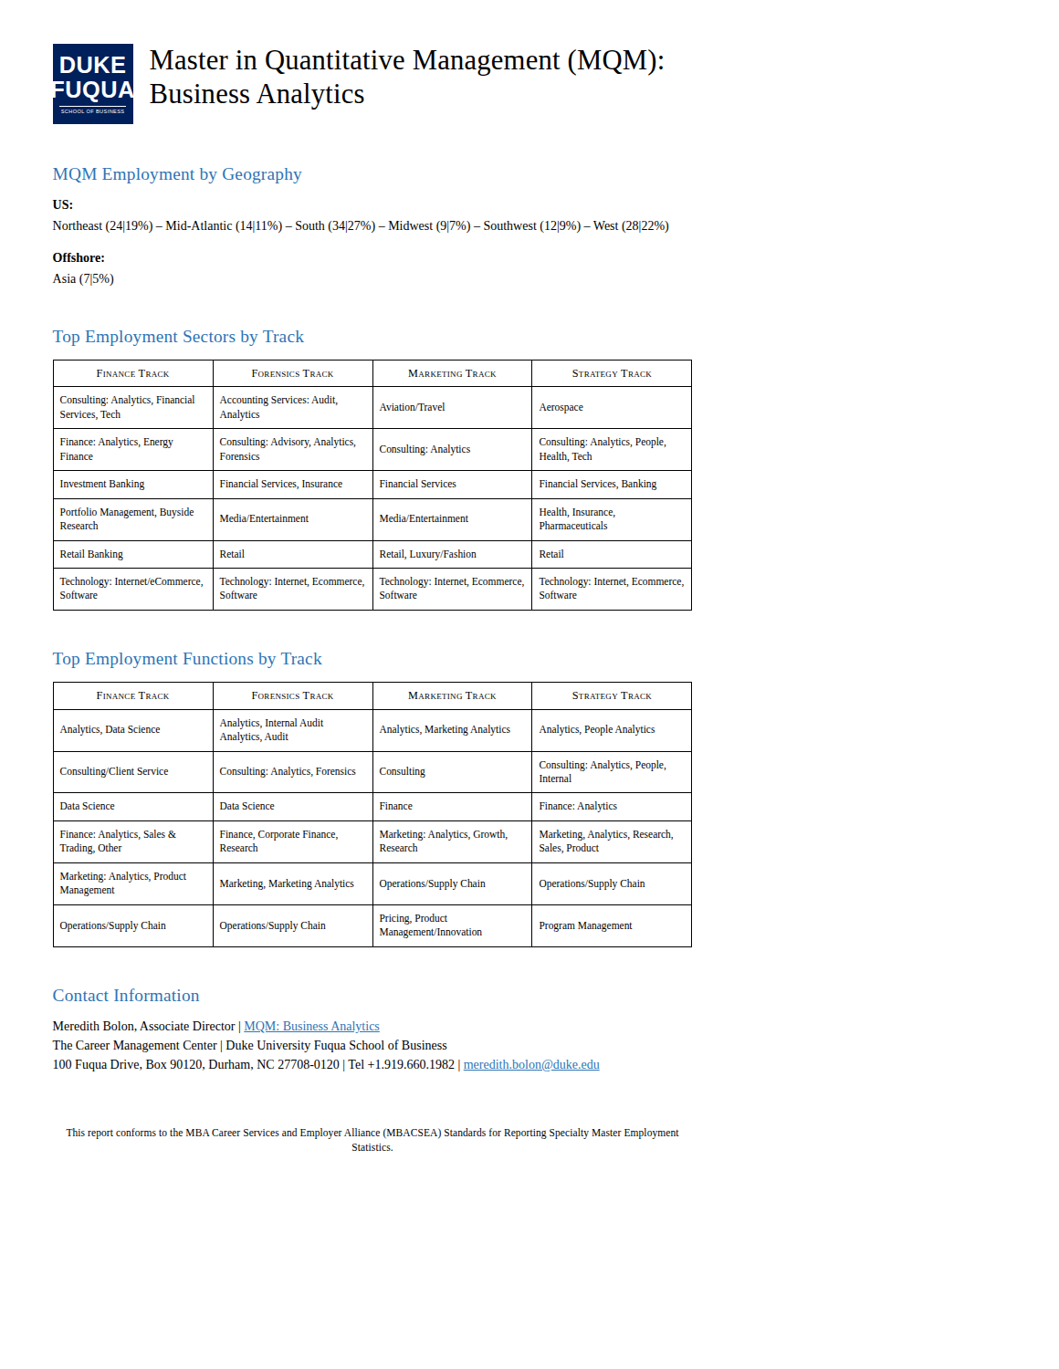DUKE
FUQUA
SCHOOL OF BUSINESS
Master in Quantitative Management (MQM): Business Analytics
MQM Employment by Geography
US:
Northeast (24|19%) – Mid-Atlantic (14|11%) – South (34|27%) – Midwest (9|7%) – Southwest (12|9%) – West (28|22%)
Offshore:
Asia (7|5%)
Top Employment Sectors by Track
| Finance Track | Forensics Track | Marketing Track | Strategy Track |
| --- | --- | --- | --- |
| Consulting: Analytics, Financial Services, Tech | Accounting Services: Audit, Analytics | Aviation/Travel | Aerospace |
| Finance: Analytics, Energy Finance | Consulting: Advisory, Analytics, Forensics | Consulting: Analytics | Consulting: Analytics, People, Health, Tech |
| Investment Banking | Financial Services, Insurance | Financial Services | Financial Services, Banking |
| Portfolio Management, Buyside Research | Media/Entertainment | Media/Entertainment | Health, Insurance, Pharmaceuticals |
| Retail Banking | Retail | Retail, Luxury/Fashion | Retail |
| Technology: Internet/eCommerce, Software | Technology: Internet, Ecommerce, Software | Technology: Internet, Ecommerce, Software | Technology: Internet, Ecommerce, Software |
Top Employment Functions by Track
| Finance Track | Forensics Track | Marketing Track | Strategy Track |
| --- | --- | --- | --- |
| Analytics, Data Science | Analytics, Internal Audit Analytics, Audit | Analytics, Marketing Analytics | Analytics, People Analytics |
| Consulting/Client Service | Consulting: Analytics, Forensics | Consulting | Consulting: Analytics, People, Internal |
| Data Science | Data Science | Finance | Finance: Analytics |
| Finance: Analytics, Sales & Trading, Other | Finance, Corporate Finance, Research | Marketing: Analytics, Growth, Research | Marketing, Analytics, Research, Sales, Product |
| Marketing: Analytics, Product Management | Marketing, Marketing Analytics | Operations/Supply Chain | Operations/Supply Chain |
| Operations/Supply Chain | Operations/Supply Chain | Pricing, Product Management/Innovation | Program Management |
Contact Information
Meredith Bolon, Associate Director | MQM: Business Analytics
The Career Management Center | Duke University Fuqua School of Business
100 Fuqua Drive, Box 90120, Durham, NC 27708-0120 | Tel +1.919.660.1982 | meredith.bolon@duke.edu
This report conforms to the MBA Career Services and Employer Alliance (MBACSEA) Standards for Reporting Specialty Master Employment Statistics.